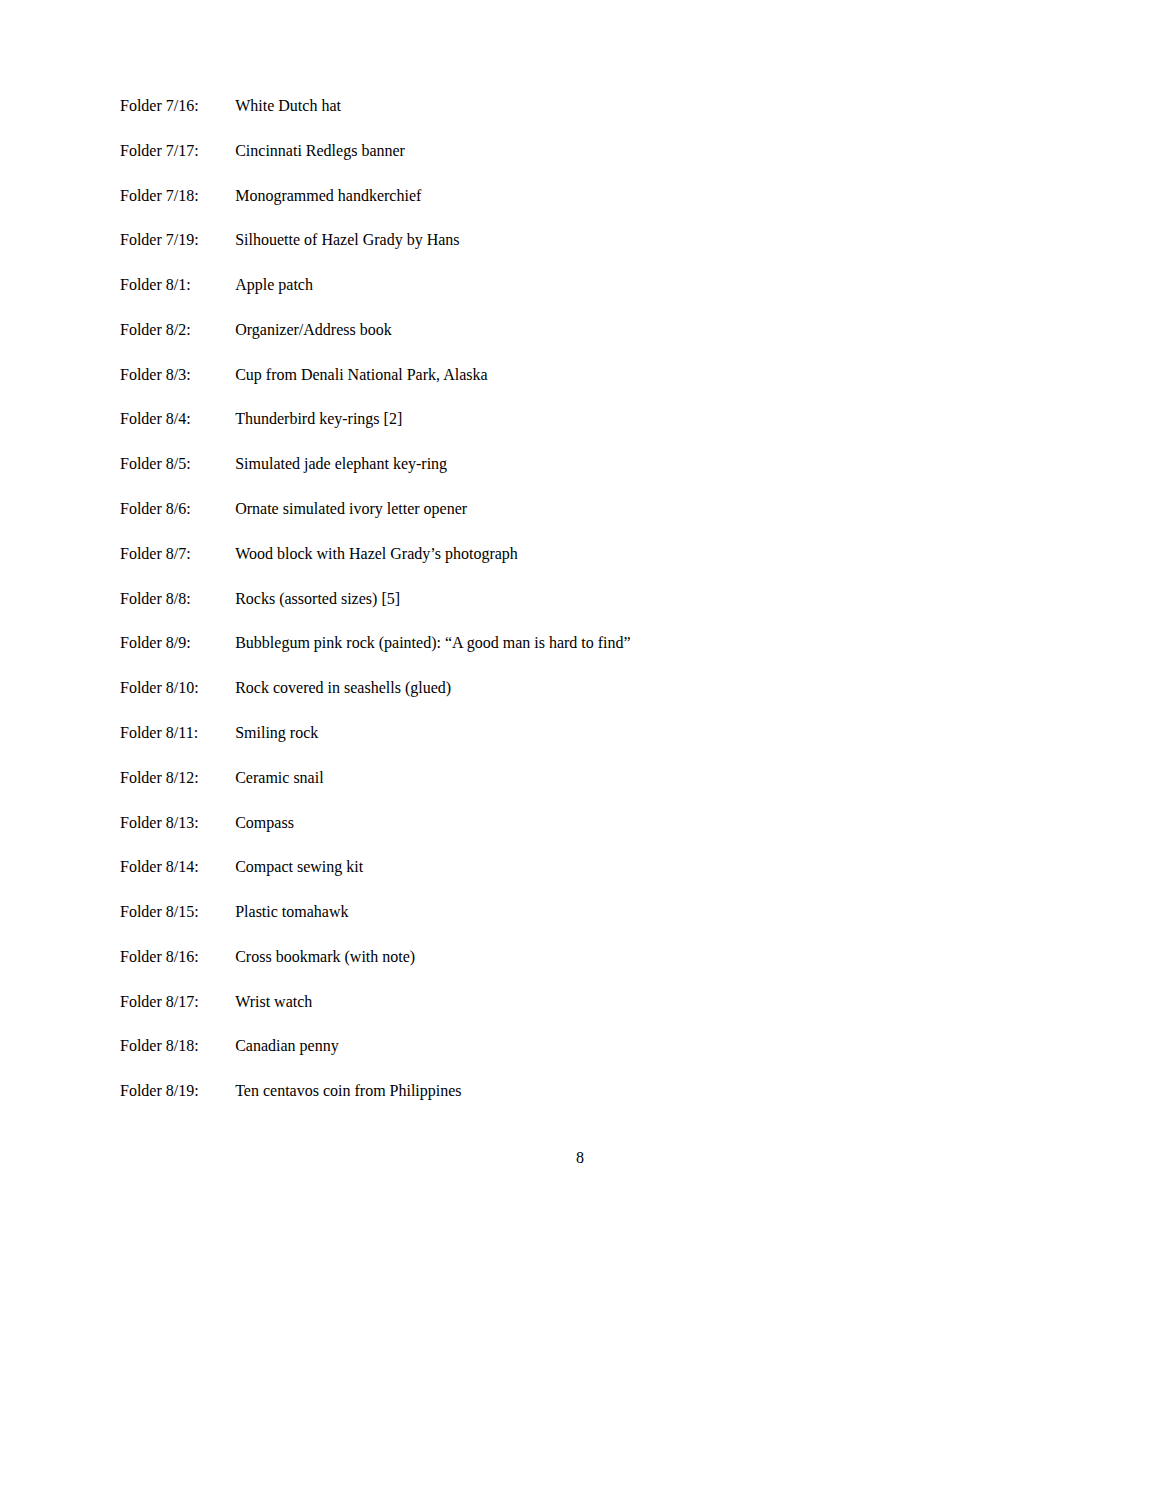Folder 7/16: White Dutch hat
Folder 7/17: Cincinnati Redlegs banner
Folder 7/18: Monogrammed handkerchief
Folder 7/19: Silhouette of Hazel Grady by Hans
Folder 8/1: Apple patch
Folder 8/2: Organizer/Address book
Folder 8/3: Cup from Denali National Park, Alaska
Folder 8/4: Thunderbird key-rings [2]
Folder 8/5: Simulated jade elephant key-ring
Folder 8/6: Ornate simulated ivory letter opener
Folder 8/7: Wood block with Hazel Grady’s photograph
Folder 8/8: Rocks (assorted sizes) [5]
Folder 8/9: Bubblegum pink rock (painted): “A good man is hard to find”
Folder 8/10: Rock covered in seashells (glued)
Folder 8/11: Smiling rock
Folder 8/12: Ceramic snail
Folder 8/13: Compass
Folder 8/14: Compact sewing kit
Folder 8/15: Plastic tomahawk
Folder 8/16: Cross bookmark (with note)
Folder 8/17: Wrist watch
Folder 8/18: Canadian penny
Folder 8/19: Ten centavos coin from Philippines
8